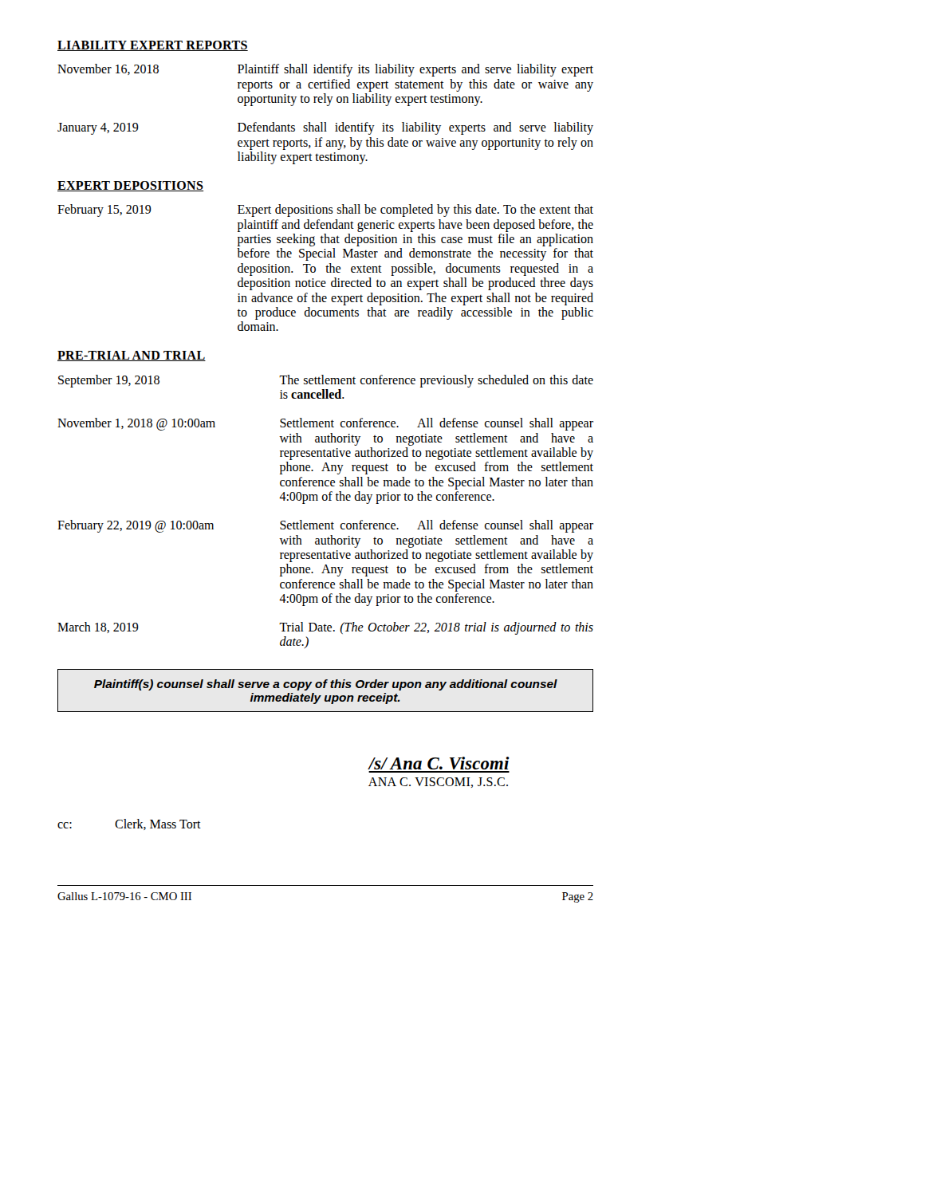LIABILITY EXPERT REPORTS
November 16, 2018
Plaintiff shall identify its liability experts and serve liability expert reports or a certified expert statement by this date or waive any opportunity to rely on liability expert testimony.
January 4, 2019
Defendants shall identify its liability experts and serve liability expert reports, if any, by this date or waive any opportunity to rely on liability expert testimony.
EXPERT DEPOSITIONS
February 15, 2019
Expert depositions shall be completed by this date. To the extent that plaintiff and defendant generic experts have been deposed before, the parties seeking that deposition in this case must file an application before the Special Master and demonstrate the necessity for that deposition. To the extent possible, documents requested in a deposition notice directed to an expert shall be produced three days in advance of the expert deposition. The expert shall not be required to produce documents that are readily accessible in the public domain.
PRE-TRIAL AND TRIAL
September 19, 2018
The settlement conference previously scheduled on this date is cancelled.
November 1, 2018 @ 10:00am
Settlement conference. All defense counsel shall appear with authority to negotiate settlement and have a representative authorized to negotiate settlement available by phone. Any request to be excused from the settlement conference shall be made to the Special Master no later than 4:00pm of the day prior to the conference.
February 22, 2019 @ 10:00am
Settlement conference. All defense counsel shall appear with authority to negotiate settlement and have a representative authorized to negotiate settlement available by phone. Any request to be excused from the settlement conference shall be made to the Special Master no later than 4:00pm of the day prior to the conference.
March 18, 2019
Trial Date. (The October 22, 2018 trial is adjourned to this date.)
Plaintiff(s) counsel shall serve a copy of this Order upon any additional counsel immediately upon receipt.
/s/ Ana C. Viscomi ANA C. VISCOMI, J.S.C.
cc: Clerk, Mass Tort
Gallus L-1079-16 - CMO III
Page 2